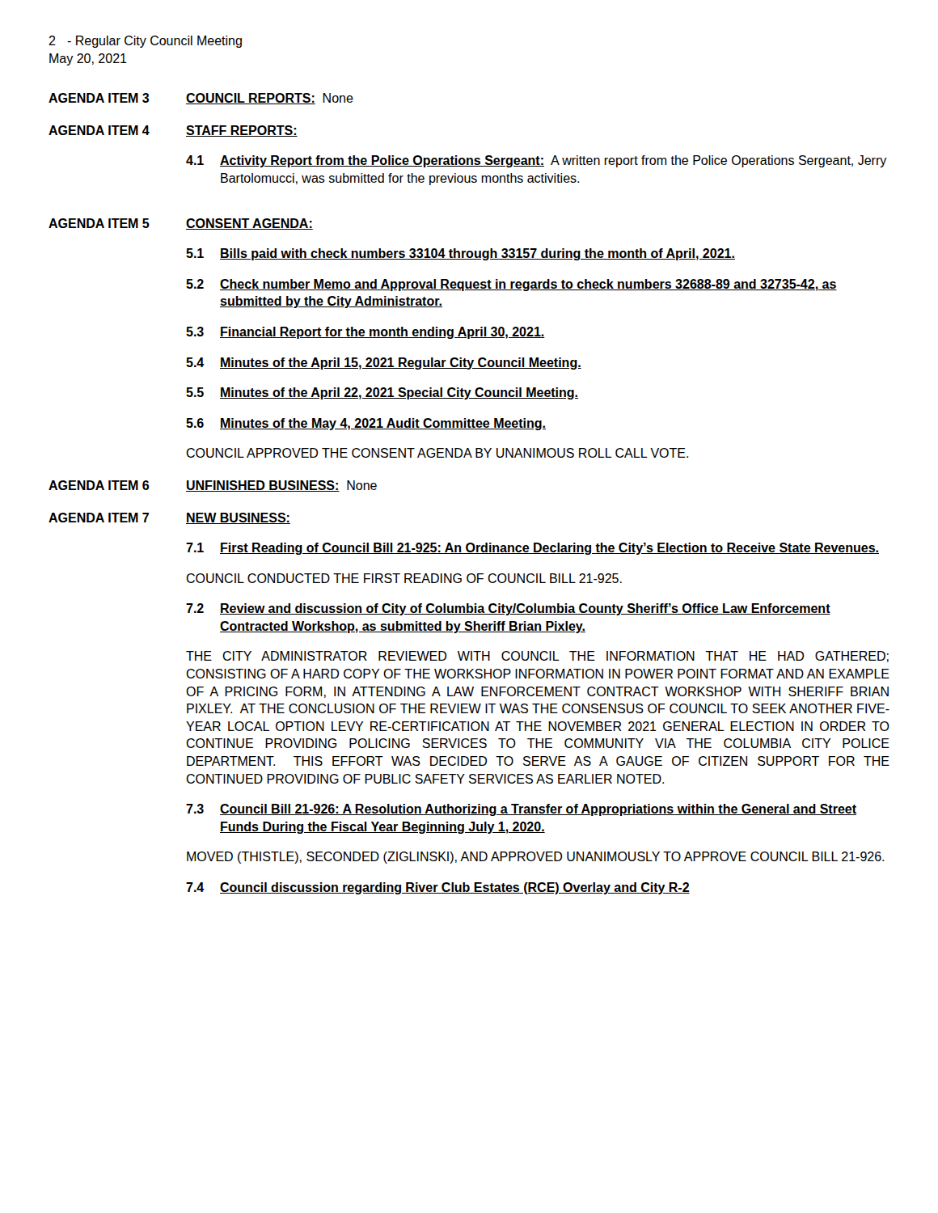2- Regular City Council Meeting
May 20, 2021
| AGENDA ITEM 3 | COUNCIL REPORTS: None |
| AGENDA ITEM 4 | STAFF REPORTS: 4.1 Activity Report from the Police Operations Sergeant: A written report from the Police Operations Sergeant, Jerry Bartolomucci, was submitted for the previous months activities. |
| AGENDA ITEM 5 | CONSENT AGENDA: 5.1 Bills paid with check numbers 33104 through 33157 during the month of April, 2021. 5.2 Check number Memo and Approval Request in regards to check numbers 32688-89 and 32735-42, as submitted by the City Administrator. 5.3 Financial Report for the month ending April 30, 2021. 5.4 Minutes of the April 15, 2021 Regular City Council Meeting. 5.5 Minutes of the April 22, 2021 Special City Council Meeting. 5.6 Minutes of the May 4, 2021 Audit Committee Meeting. COUNCIL APPROVED THE CONSENT AGENDA BY UNANIMOUS ROLL CALL VOTE. |
| AGENDA ITEM 6 | UNFINISHED BUSINESS: None |
| AGENDA ITEM 7 | NEW BUSINESS: 7.1 First Reading of Council Bill 21-925: An Ordinance Declaring the City’s Election to Receive State Revenues. COUNCIL CONDUCTED THE FIRST READING OF COUNCIL BILL 21-925. 7.2 Review and discussion of City of Columbia City/Columbia County Sheriff’s Office Law Enforcement Contracted Workshop, as submitted by Sheriff Brian Pixley. THE CITY ADMINISTRATOR REVIEWED WITH COUNCIL THE INFORMATION THAT HE HAD GATHERED; CONSISTING OF A HARD COPY OF THE WORKSHOP INFORMATION IN POWER POINT FORMAT AND AN EXAMPLE OF A PRICING FORM, IN ATTENDING A LAW ENFORCEMENT CONTRACT WORKSHOP WITH SHERIFF BRIAN PIXLEY. AT THE CONCLUSION OF THE REVIEW IT WAS THE CONSENSUS OF COUNCIL TO SEEK ANOTHER FIVE-YEAR LOCAL OPTION LEVY RE-CERTIFICATION AT THE NOVEMBER 2021 GENERAL ELECTION IN ORDER TO CONTINUE PROVIDING POLICING SERVICES TO THE COMMUNITY VIA THE COLUMBIA CITY POLICE DEPARTMENT. THIS EFFORT WAS DECIDED TO SERVE AS A GAUGE OF CITIZEN SUPPORT FOR THE CONTINUED PROVIDING OF PUBLIC SAFETY SERVICES AS EARLIER NOTED. 7.3 Council Bill 21-926: A Resolution Authorizing a Transfer of Appropriations within the General and Street Funds During the Fiscal Year Beginning July 1, 2020. MOVED (THISTLE), SECONDED (ZIGLINSKI), AND APPROVED UNANIMOUSLY TO APPROVE COUNCIL BILL 21-926. 7.4 Council discussion regarding River Club Estates (RCE) Overlay and City R-2 |